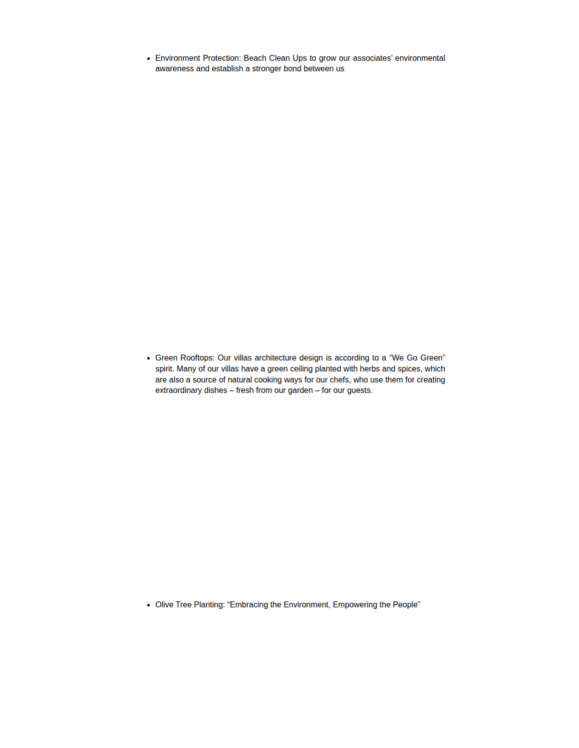Environment Protection: Beach Clean Ups to grow our associates’ environmental awareness and establish a stronger bond between us
Green Rooftops: Our villas architecture design is according to a “We Go Green” spirit. Many of our villas have a green ceiling planted with herbs and spices, which are also a source of natural cooking ways for our chefs, who use them for creating extraordinary dishes – fresh from our garden – for our guests.
Olive Tree Planting: “Embracing the Environment, Empowering the People”